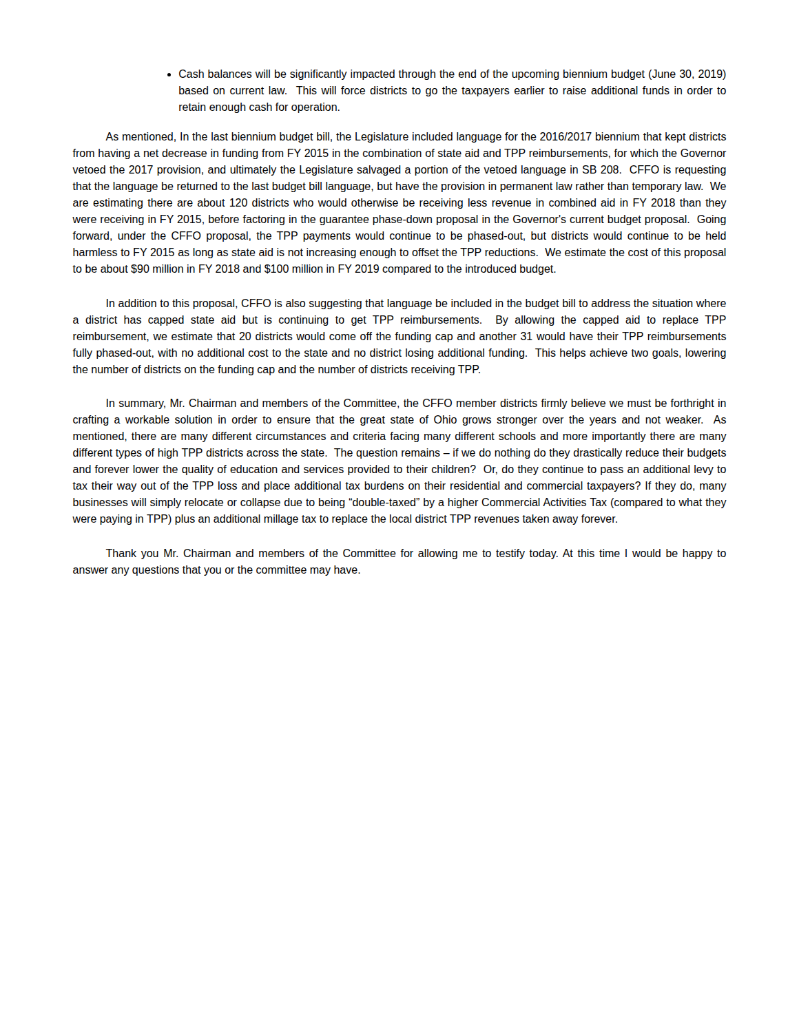Cash balances will be significantly impacted through the end of the upcoming biennium budget (June 30, 2019) based on current law. This will force districts to go the taxpayers earlier to raise additional funds in order to retain enough cash for operation.
As mentioned, In the last biennium budget bill, the Legislature included language for the 2016/2017 biennium that kept districts from having a net decrease in funding from FY 2015 in the combination of state aid and TPP reimbursements, for which the Governor vetoed the 2017 provision, and ultimately the Legislature salvaged a portion of the vetoed language in SB 208. CFFO is requesting that the language be returned to the last budget bill language, but have the provision in permanent law rather than temporary law. We are estimating there are about 120 districts who would otherwise be receiving less revenue in combined aid in FY 2018 than they were receiving in FY 2015, before factoring in the guarantee phase-down proposal in the Governor's current budget proposal. Going forward, under the CFFO proposal, the TPP payments would continue to be phased-out, but districts would continue to be held harmless to FY 2015 as long as state aid is not increasing enough to offset the TPP reductions. We estimate the cost of this proposal to be about $90 million in FY 2018 and $100 million in FY 2019 compared to the introduced budget.
In addition to this proposal, CFFO is also suggesting that language be included in the budget bill to address the situation where a district has capped state aid but is continuing to get TPP reimbursements. By allowing the capped aid to replace TPP reimbursement, we estimate that 20 districts would come off the funding cap and another 31 would have their TPP reimbursements fully phased-out, with no additional cost to the state and no district losing additional funding. This helps achieve two goals, lowering the number of districts on the funding cap and the number of districts receiving TPP.
In summary, Mr. Chairman and members of the Committee, the CFFO member districts firmly believe we must be forthright in crafting a workable solution in order to ensure that the great state of Ohio grows stronger over the years and not weaker. As mentioned, there are many different circumstances and criteria facing many different schools and more importantly there are many different types of high TPP districts across the state. The question remains – if we do nothing do they drastically reduce their budgets and forever lower the quality of education and services provided to their children? Or, do they continue to pass an additional levy to tax their way out of the TPP loss and place additional tax burdens on their residential and commercial taxpayers? If they do, many businesses will simply relocate or collapse due to being “double-taxed” by a higher Commercial Activities Tax (compared to what they were paying in TPP) plus an additional millage tax to replace the local district TPP revenues taken away forever.
Thank you Mr. Chairman and members of the Committee for allowing me to testify today. At this time I would be happy to answer any questions that you or the committee may have.